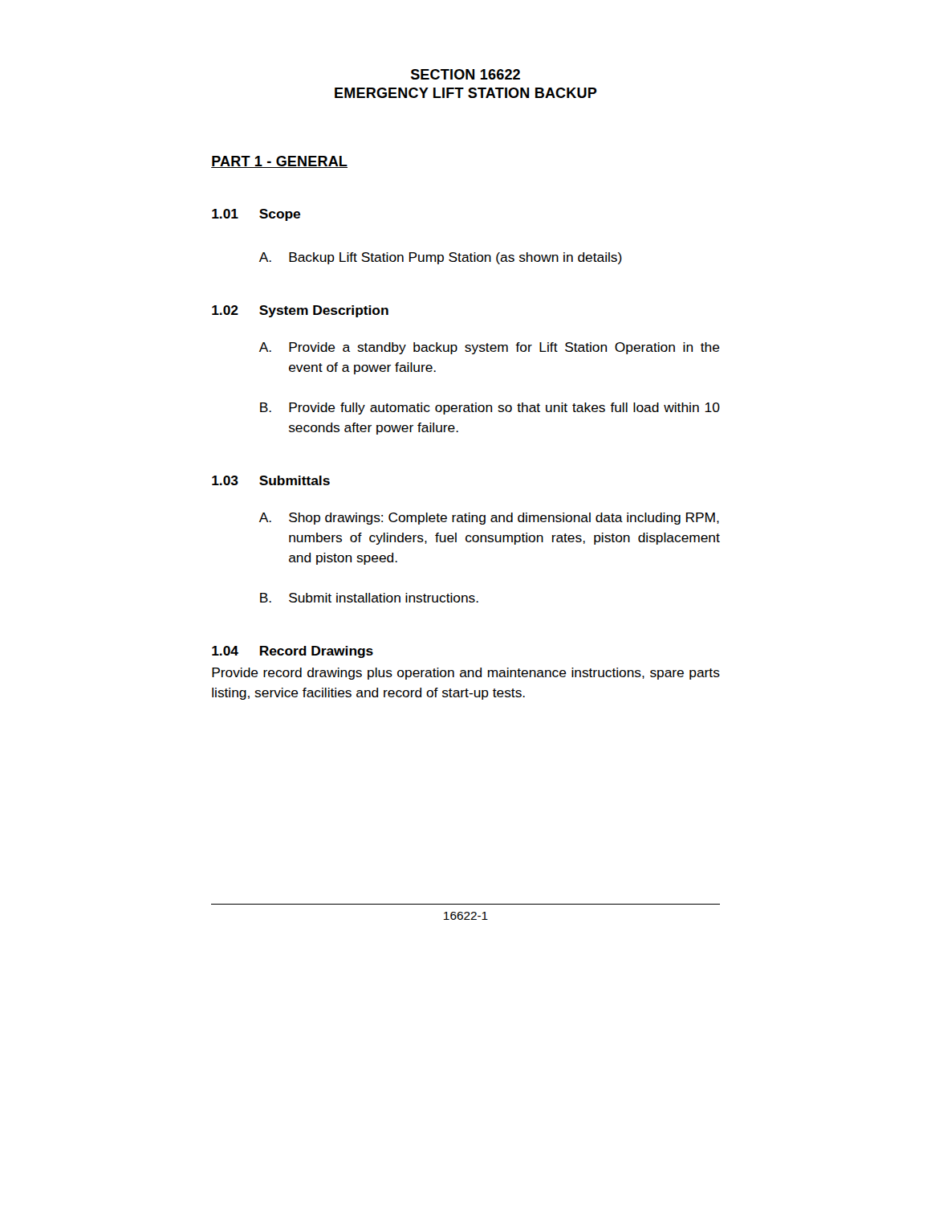SECTION 16622EMERGENCY LIFT STATION BACKUP
PART 1 - GENERAL
1.01 Scope
A. Backup Lift Station Pump Station (as shown in details)
1.02 System Description
A. Provide a standby backup system for Lift Station Operation in the event of a power failure.
B. Provide fully automatic operation so that unit takes full load within 10 seconds after power failure.
1.03 Submittals
A. Shop drawings: Complete rating and dimensional data including RPM, numbers of cylinders, fuel consumption rates, piston displacement and piston speed.
B. Submit installation instructions.
1.04 Record Drawings
Provide record drawings plus operation and maintenance instructions, spare parts listing, service facilities and record of start-up tests.
16622-1